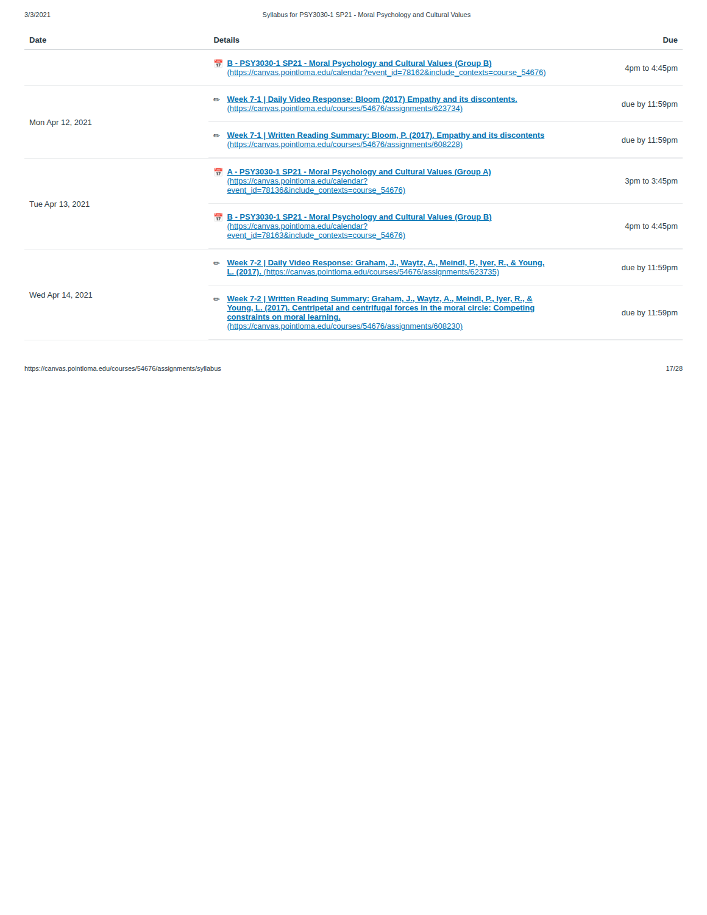3/3/2021
Syllabus for PSY3030-1 SP21 - Moral Psychology and Cultural Values
| Date | Details | Due |
| --- | --- | --- |
| | 📅 B - PSY3030-1 SP21 - Moral Psychology and Cultural Values (Group B) (https://canvas.pointloma.edu/calendar?event_id=78162&include_contexts=course_54676) | 4pm to 4:45pm |
| Mon Apr 12, 2021 | / ✏ Week 7-1 / Daily Video Response: Bloom (2017) Empathy and its discontents. (https://canvas.pointloma.edu/courses/54676/assignments/623734) / due by 11:59pm / / ✏ Week 7-1 / Written Reading Summary: Bloom, P. (2017). Empathy and its discontents (https://canvas.pointloma.edu/courses/54676/assignments/608228) / due by 11:59pm / |
| Tue Apr 13, 2021 | / 📅 A - PSY3030-1 SP21 - Moral Psychology and Cultural Values (Group A) (https://canvas.pointloma.edu/calendar?event_id=78136&include_contexts=course_54676) / 3pm to 3:45pm / / 📅 B - PSY3030-1 SP21 - Moral Psychology and Cultural Values (Group B) (https://canvas.pointloma.edu/calendar?event_id=78163&include_contexts=course_54676) / 4pm to 4:45pm / |
| Wed Apr 14, 2021 | / ✏ Week 7-2 / Daily Video Response: Graham, J., Waytz, A., Meindl, P., Iyer, R., & Young, L. (2017). (https://canvas.pointloma.edu/courses/54676/assignments/623735) / due by 11:59pm / / ✏ Week 7-2 / Written Reading Summary: Graham, J., Waytz, A., Meindl, P., Iyer, R., & Young, L. (2017). Centripetal and centrifugal forces in the moral circle: Competing constraints on moral learning. (https://canvas.pointloma.edu/courses/54676/assignments/608230) / due by 11:59pm / |
https://canvas.pointloma.edu/courses/54676/assignments/syllabus
17/28